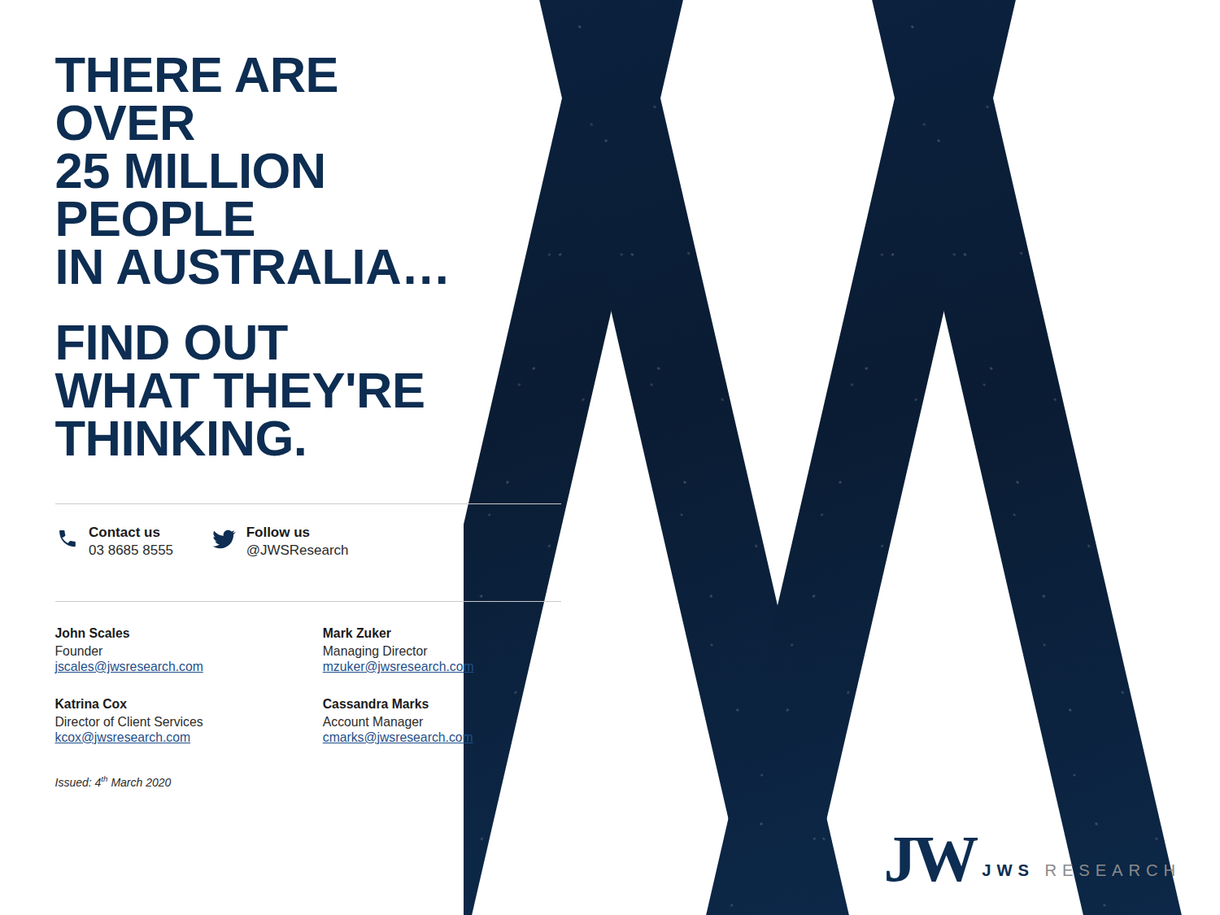There are over 25 million people in Australia… Find out what they're thinking.
Contact us 03 8685 8555
Follow us @JWSResearch
John Scales Founder jscales@jwsresearch.com
Mark Zuker Managing Director mzuker@jwsresearch.com
Katrina Cox Director of Client Services kcox@jwsresearch.com
Cassandra Marks Account Manager cmarks@jwsresearch.com
Issued: 4th March 2020
JW JWS RESEARCH